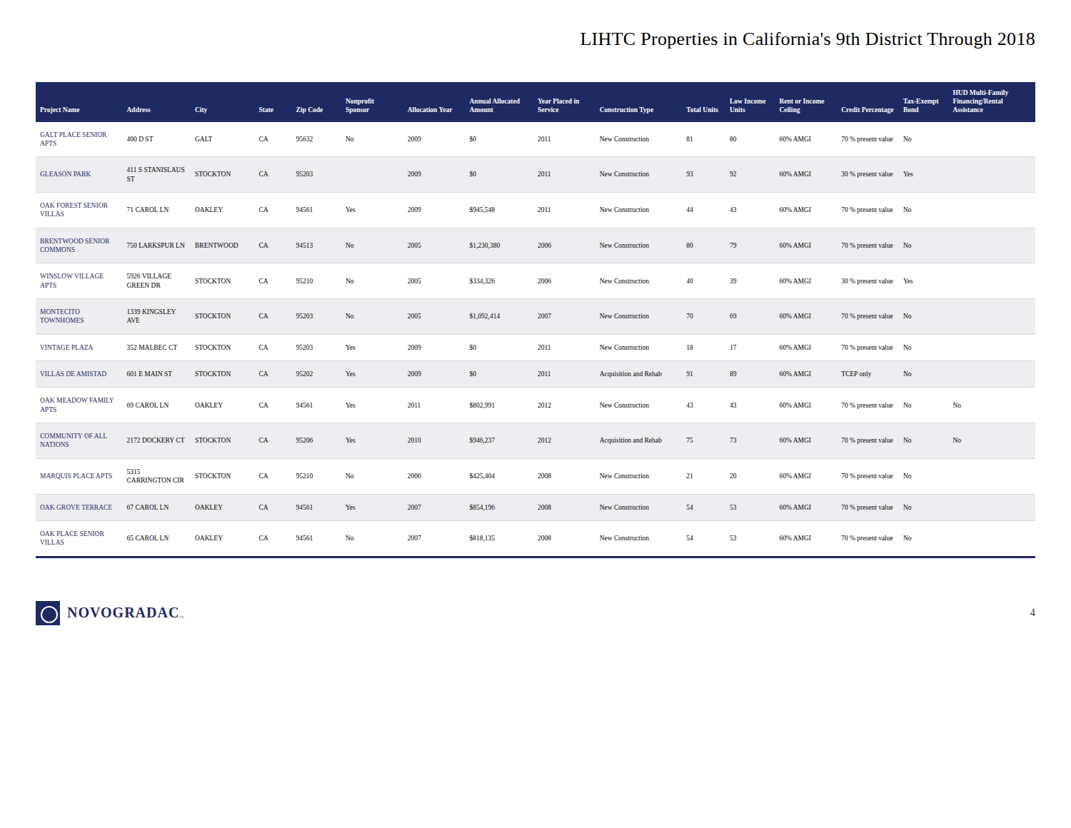LIHTC Properties in California's 9th District Through 2018
| Project Name | Address | City | State | Zip Code | Nonprofit Sponsor | Allocation Year | Annual Allocated Amount | Year Placed in Service | Construction Type | Total Units | Low Income Units | Rent or Income Ceiling | Credit Percentage | Tax-Exempt Bond | HUD Multi-Family Financing/Rental Assistance |
| --- | --- | --- | --- | --- | --- | --- | --- | --- | --- | --- | --- | --- | --- | --- | --- |
| GALT PLACE SENIOR APTS | 400 D ST | GALT | CA | 95632 | No | 2009 | $0 | 2011 | New Construction | 81 | 80 | 60% AMGI | 70 % present value | No | |
| GLEASON PARK | 411 S STANISLAUS ST | STOCKTON | CA | 95203 | | 2009 | $0 | 2011 | New Construction | 93 | 92 | 60% AMGI | 30 % present value | Yes | |
| OAK FOREST SENIOR VILLAS | 71 CAROL LN | OAKLEY | CA | 94561 | Yes | 2009 | $945,548 | 2011 | New Construction | 44 | 43 | 60% AMGI | 70 % present value | No | |
| BRENTWOOD SENIOR COMMONS | 750 LARKSPUR LN | BRENTWOOD | CA | 94513 | No | 2005 | $1,230,380 | 2006 | New Construction | 80 | 79 | 60% AMGI | 70 % present value | No | |
| WINSLOW VILLAGE APTS | 5926 VILLAGE GREEN DR | STOCKTON | CA | 95210 | No | 2005 | $334,326 | 2006 | New Construction | 40 | 39 | 60% AMGI | 30 % present value | Yes | |
| MONTECITO TOWNHOMES | 1339 KINGSLEY AVE | STOCKTON | CA | 95203 | No | 2005 | $1,092,414 | 2007 | New Construction | 70 | 69 | 60% AMGI | 70 % present value | No | |
| VINTAGE PLAZA | 352 MALBEC CT | STOCKTON | CA | 95203 | Yes | 2009 | $0 | 2011 | New Construction | 18 | 17 | 60% AMGI | 70 % present value | No | |
| VILLAS DE AMISTAD | 601 E MAIN ST | STOCKTON | CA | 95202 | Yes | 2009 | $0 | 2011 | Acquisition and Rehab | 91 | 89 | 60% AMGI | TCEP only | No | |
| OAK MEADOW FAMILY APTS | 69 CAROL LN | OAKLEY | CA | 94561 | Yes | 2011 | $802,991 | 2012 | New Construction | 43 | 43 | 60% AMGI | 70 % present value | No | No |
| COMMUNITY OF ALL NATIONS | 2172 DOCKERY CT | STOCKTON | CA | 95206 | Yes | 2010 | $946,237 | 2012 | Acquisition and Rehab | 75 | 73 | 60% AMGI | 70 % present value | No | No |
| MARQUIS PLACE APTS | 5315 CARRINGTON CIR | STOCKTON | CA | 95210 | No | 2006 | $425,404 | 2008 | New Construction | 21 | 20 | 60% AMGI | 70 % present value | No | |
| OAK GROVE TERRACE | 67 CAROL LN | OAKLEY | CA | 94561 | Yes | 2007 | $854,196 | 2008 | New Construction | 54 | 53 | 60% AMGI | 70 % present value | No | |
| OAK PLACE SENIOR VILLAS | 65 CAROL LN | OAKLEY | CA | 94561 | No | 2007 | $818,135 | 2008 | New Construction | 54 | 53 | 60% AMGI | 70 % present value | No | |
NOVOGRADAC..
4